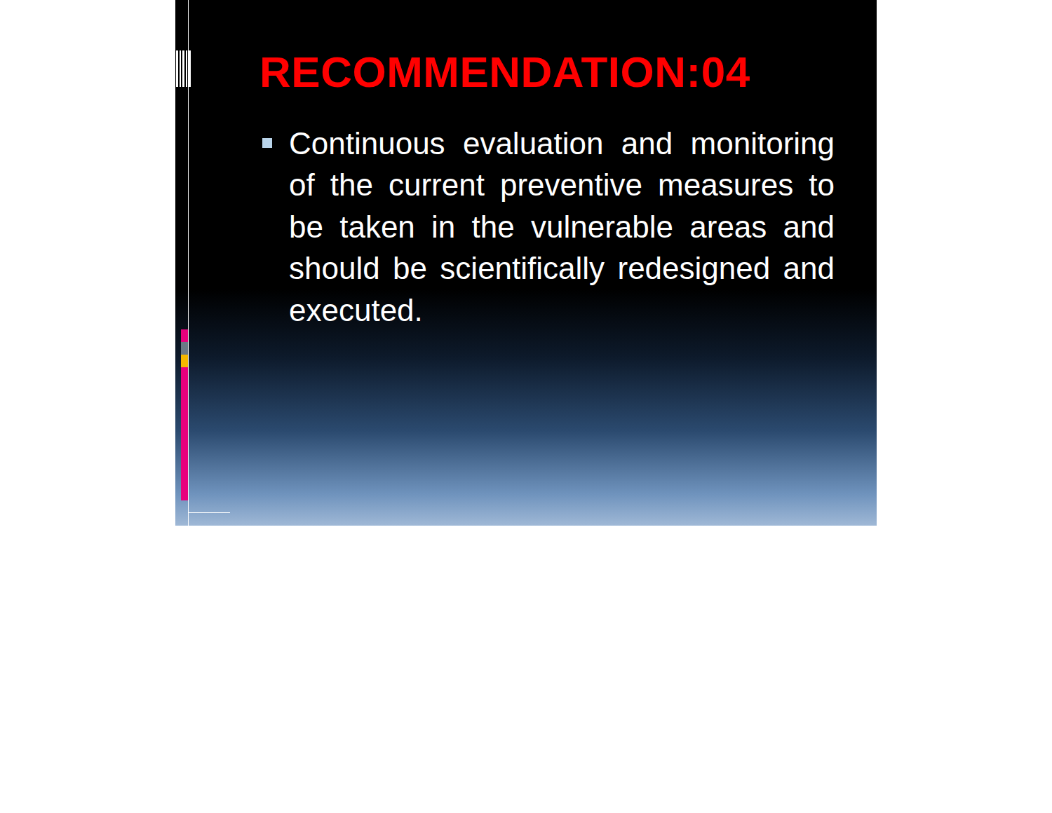RECOMMENDATION:04
Continuous evaluation and monitoring of the current preventive measures to be taken in the vulnerable areas and should be scientifically redesigned and executed.